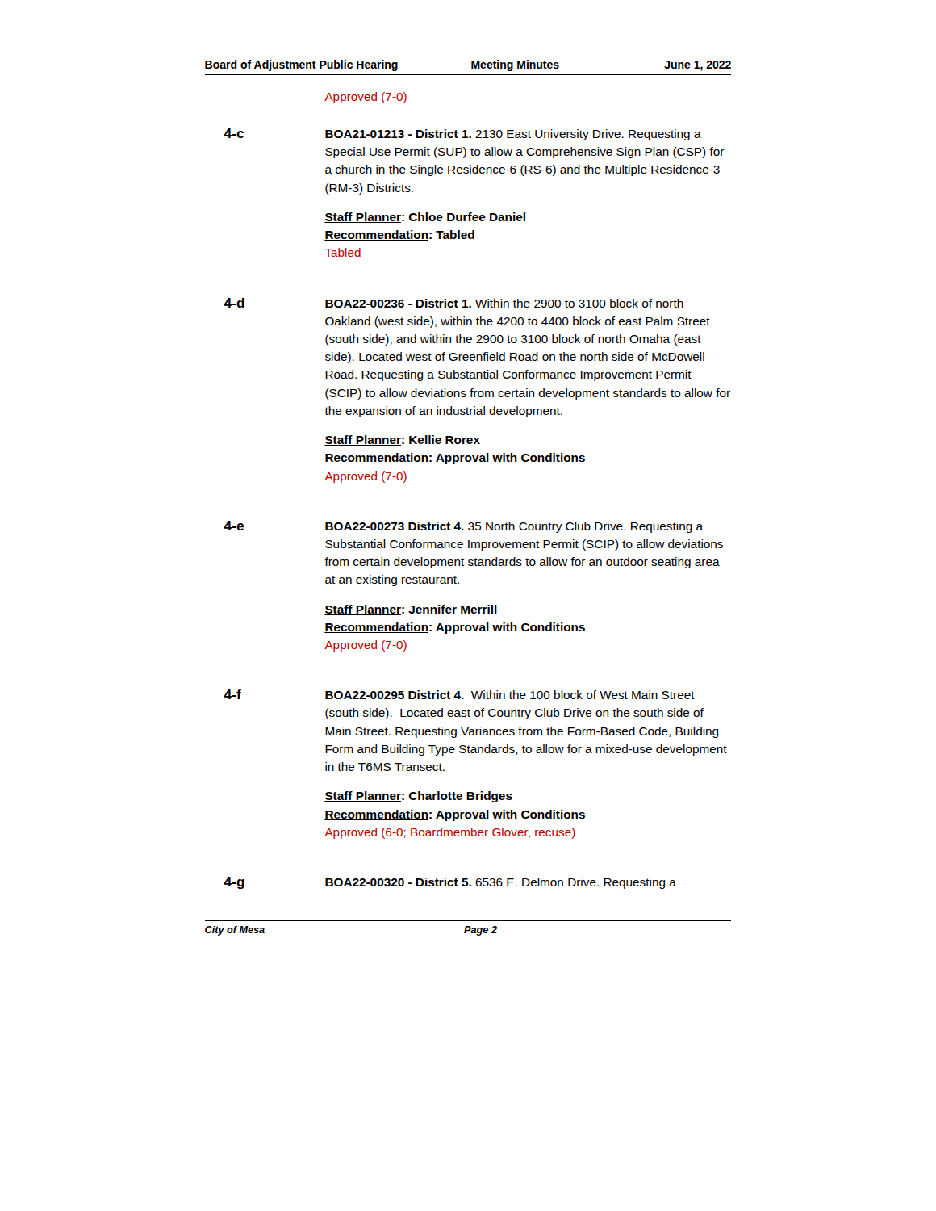Board of Adjustment Public Hearing
Meeting Minutes
June 1, 2022
Approved (7-0)
4-c
BOA21-01213 - District 1. 2130 East University Drive. Requesting a Special Use Permit (SUP) to allow a Comprehensive Sign Plan (CSP) for a church in the Single Residence-6 (RS-6) and the Multiple Residence-3 (RM-3) Districts.
Staff Planner: Chloe Durfee Daniel
Recommendation: Tabled
Tabled
4-d
BOA22-00236 - District 1. Within the 2900 to 3100 block of north Oakland (west side), within the 4200 to 4400 block of east Palm Street (south side), and within the 2900 to 3100 block of north Omaha (east side). Located west of Greenfield Road on the north side of McDowell Road. Requesting a Substantial Conformance Improvement Permit (SCIP) to allow deviations from certain development standards to allow for the expansion of an industrial development.
Staff Planner: Kellie Rorex
Recommendation: Approval with Conditions
Approved (7-0)
4-e
BOA22-00273 District 4. 35 North Country Club Drive. Requesting a Substantial Conformance Improvement Permit (SCIP) to allow deviations from certain development standards to allow for an outdoor seating area at an existing restaurant.
Staff Planner: Jennifer Merrill
Recommendation: Approval with Conditions
Approved (7-0)
4-f
BOA22-00295 District 4. Within the 100 block of West Main Street (south side). Located east of Country Club Drive on the south side of Main Street. Requesting Variances from the Form-Based Code, Building Form and Building Type Standards, to allow for a mixed-use development in the T6MS Transect.
Staff Planner: Charlotte Bridges
Recommendation: Approval with Conditions
Approved (6-0; Boardmember Glover, recuse)
4-g
BOA22-00320 - District 5. 6536 E. Delmon Drive. Requesting a
City of Mesa
Page 2